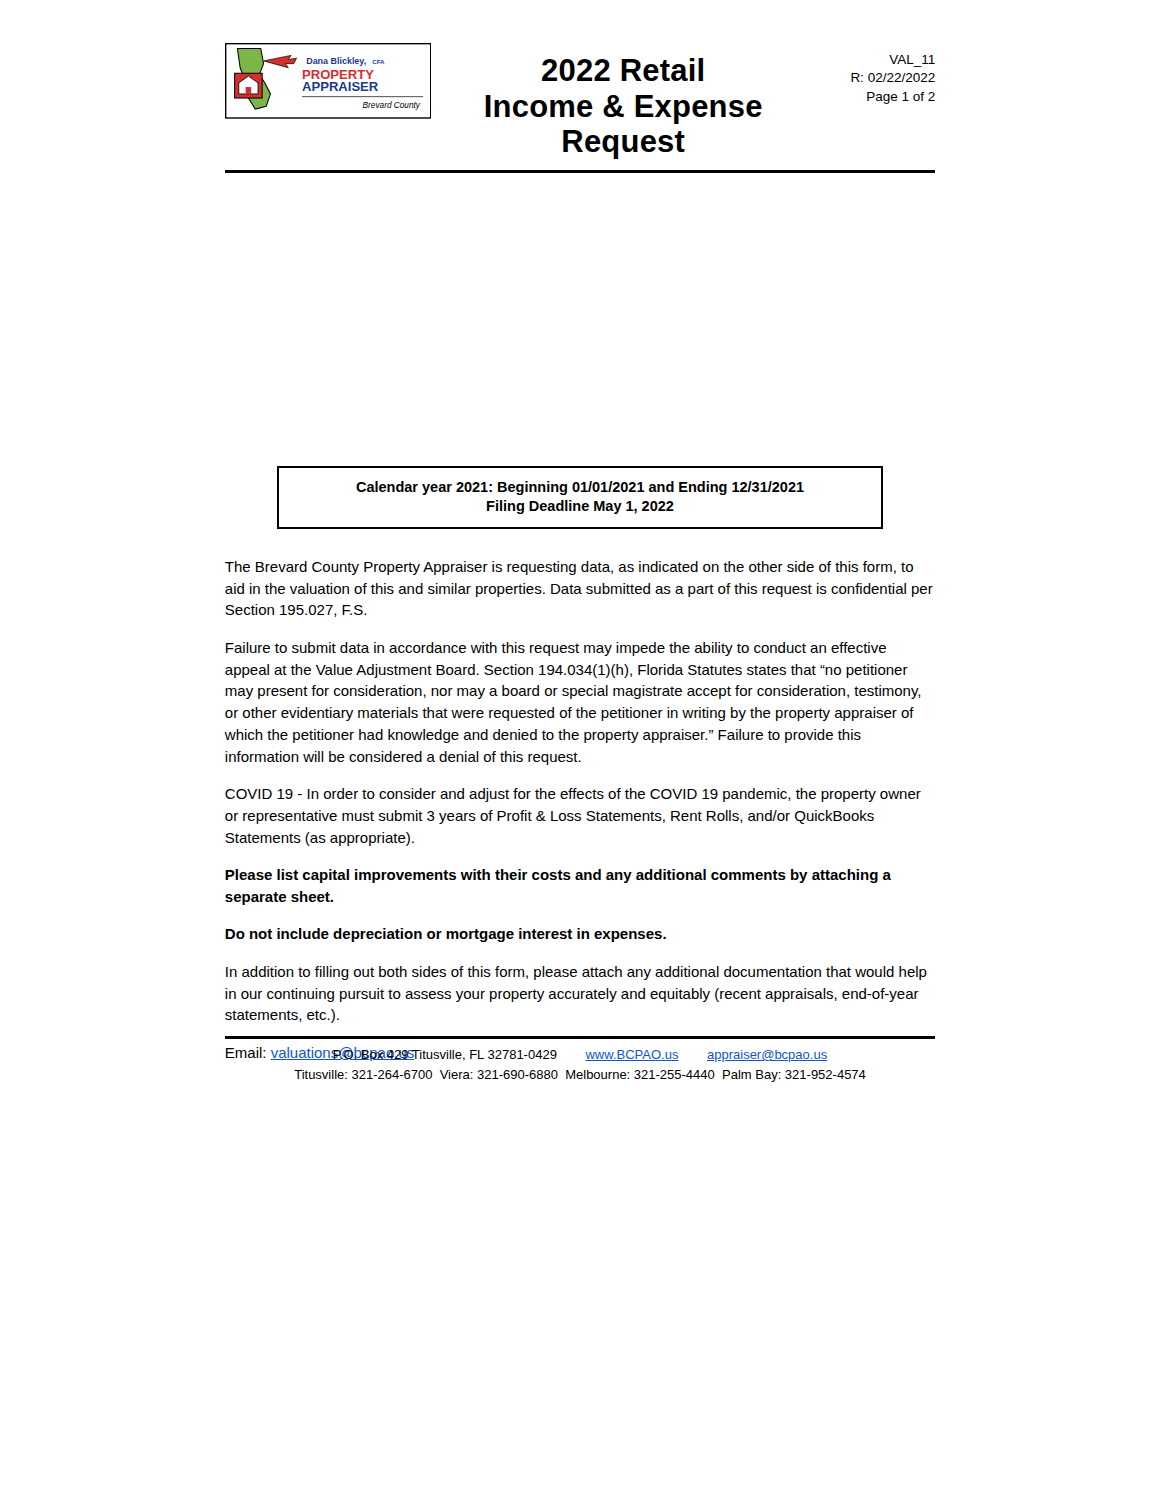Dana Blickley, CFA PROPERTY APPRAISER Brevard County
2022 Retail
Income & Expense Request
VAL_11
R: 02/22/2022
Page 1 of 2
Calendar year 2021: Beginning 01/01/2021 and Ending 12/31/2021
Filing Deadline May 1, 2022
The Brevard County Property Appraiser is requesting data, as indicated on the other side of this form, to aid in the valuation of this and similar properties. Data submitted as a part of this request is confidential per Section 195.027, F.S.
Failure to submit data in accordance with this request may impede the ability to conduct an effective appeal at the Value Adjustment Board. Section 194.034(1)(h), Florida Statutes states that “no petitioner may present for consideration, nor may a board or special magistrate accept for consideration, testimony, or other evidentiary materials that were requested of the petitioner in writing by the property appraiser of which the petitioner had knowledge and denied to the property appraiser.” Failure to provide this information will be considered a denial of this request.
COVID 19 - In order to consider and adjust for the effects of the COVID 19 pandemic, the property owner or representative must submit 3 years of Profit & Loss Statements, Rent Rolls, and/or QuickBooks Statements (as appropriate).
Please list capital improvements with their costs and any additional comments by attaching a separate sheet.
Do not include depreciation or mortgage interest in expenses.
In addition to filling out both sides of this form, please attach any additional documentation that would help in our continuing pursuit to assess your property accurately and equitably (recent appraisals, end-of-year statements, etc.).
Email: valuations@bcpao.us
P.O. Box 429 Titusville, FL 32781-0429 www.BCPAO.us appraiser@bcpao.us
Titusville: 321-264-6700 Viera: 321-690-6880 Melbourne: 321-255-4440 Palm Bay: 321-952-4574